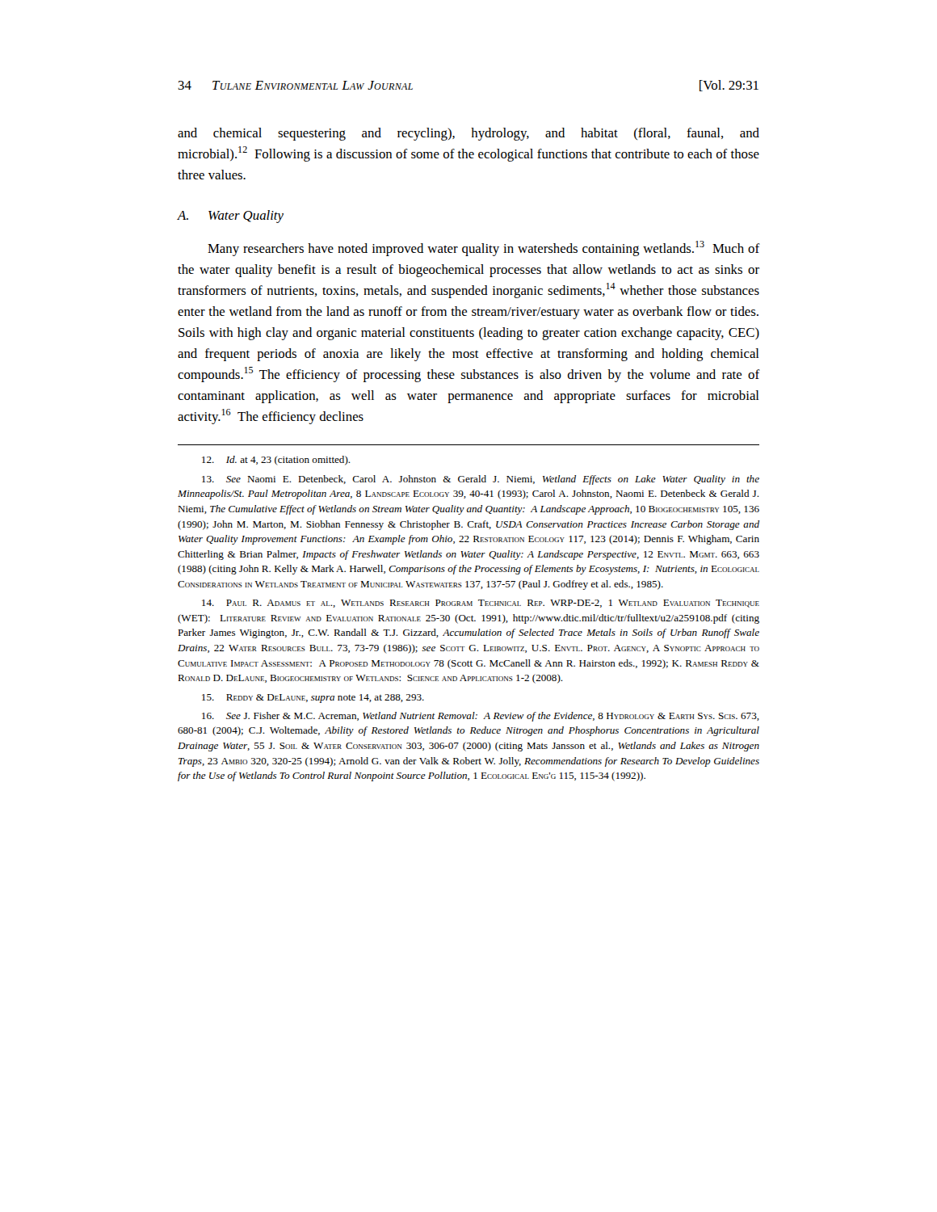34 Tulane Environmental Law Journal [Vol. 29:31
and chemical sequestering and recycling), hydrology, and habitat (floral, faunal, and microbial).12 Following is a discussion of some of the ecological functions that contribute to each of those three values.
A. Water Quality
Many researchers have noted improved water quality in watersheds containing wetlands.13 Much of the water quality benefit is a result of biogeochemical processes that allow wetlands to act as sinks or transformers of nutrients, toxins, metals, and suspended inorganic sediments,14 whether those substances enter the wetland from the land as runoff or from the stream/river/estuary water as overbank flow or tides. Soils with high clay and organic material constituents (leading to greater cation exchange capacity, CEC) and frequent periods of anoxia are likely the most effective at transforming and holding chemical compounds.15 The efficiency of processing these substances is also driven by the volume and rate of contaminant application, as well as water permanence and appropriate surfaces for microbial activity.16 The efficiency declines
Id. at 4, 23 (citation omitted).
See Naomi E. Detenbeck, Carol A. Johnston & Gerald J. Niemi, Wetland Effects on Lake Water Quality in the Minneapolis/St. Paul Metropolitan Area, 8 Landscape Ecology 39, 40-41 (1993); Carol A. Johnston, Naomi E. Detenbeck & Gerald J. Niemi, The Cumulative Effect of Wetlands on Stream Water Quality and Quantity: A Landscape Approach, 10 Biogeochemistry 105, 136 (1990); John M. Marton, M. Siobhan Fennessy & Christopher B. Craft, USDA Conservation Practices Increase Carbon Storage and Water Quality Improvement Functions: An Example from Ohio, 22 Restoration Ecology 117, 123 (2014); Dennis F. Whigham, Carin Chitterling & Brian Palmer, Impacts of Freshwater Wetlands on Water Quality: A Landscape Perspective, 12 Envtl. Mgmt. 663, 663 (1988) (citing John R. Kelly & Mark A. Harwell, Comparisons of the Processing of Elements by Ecosystems, I: Nutrients, in Ecological Considerations in Wetlands Treatment of Municipal Wastewaters 137, 137-57 (Paul J. Godfrey et al. eds., 1985).
Paul R. Adamus et al., Wetlands Research Program Technical Rep. WRP-DE-2, 1 Wetland Evaluation Technique (WET): Literature Review and Evaluation Rationale 25-30 (Oct. 1991), http://www.dtic.mil/dtic/tr/fulltext/u2/a259108.pdf (citing Parker James Wigington, Jr., C.W. Randall & T.J. Gizzard, Accumulation of Selected Trace Metals in Soils of Urban Runoff Swale Drains, 22 Water Resources Bull. 73, 73-79 (1986)); see Scott G. Leibowitz, U.S. Envtl. Prot. Agency, A Synoptic Approach to Cumulative Impact Assessment: A Proposed Methodology 78 (Scott G. McCanell & Ann R. Hairston eds., 1992); K. Ramesh Reddy & Ronald D. DeLaune, Biogeochemistry of Wetlands: Science and Applications 1-2 (2008).
Reddy & DeLaune, supra note 14, at 288, 293.
See J. Fisher & M.C. Acreman, Wetland Nutrient Removal: A Review of the Evidence, 8 Hydrology & Earth Sys. Scis. 673, 680-81 (2004); C.J. Woltemade, Ability of Restored Wetlands to Reduce Nitrogen and Phosphorus Concentrations in Agricultural Drainage Water, 55 J. Soil & Water Conservation 303, 306-07 (2000) (citing Mats Jansson et al., Wetlands and Lakes as Nitrogen Traps, 23 Ambio 320, 320-25 (1994); Arnold G. van der Valk & Robert W. Jolly, Recommendations for Research To Develop Guidelines for the Use of Wetlands To Control Rural Nonpoint Source Pollution, 1 Ecological Eng'g 115, 115-34 (1992)).